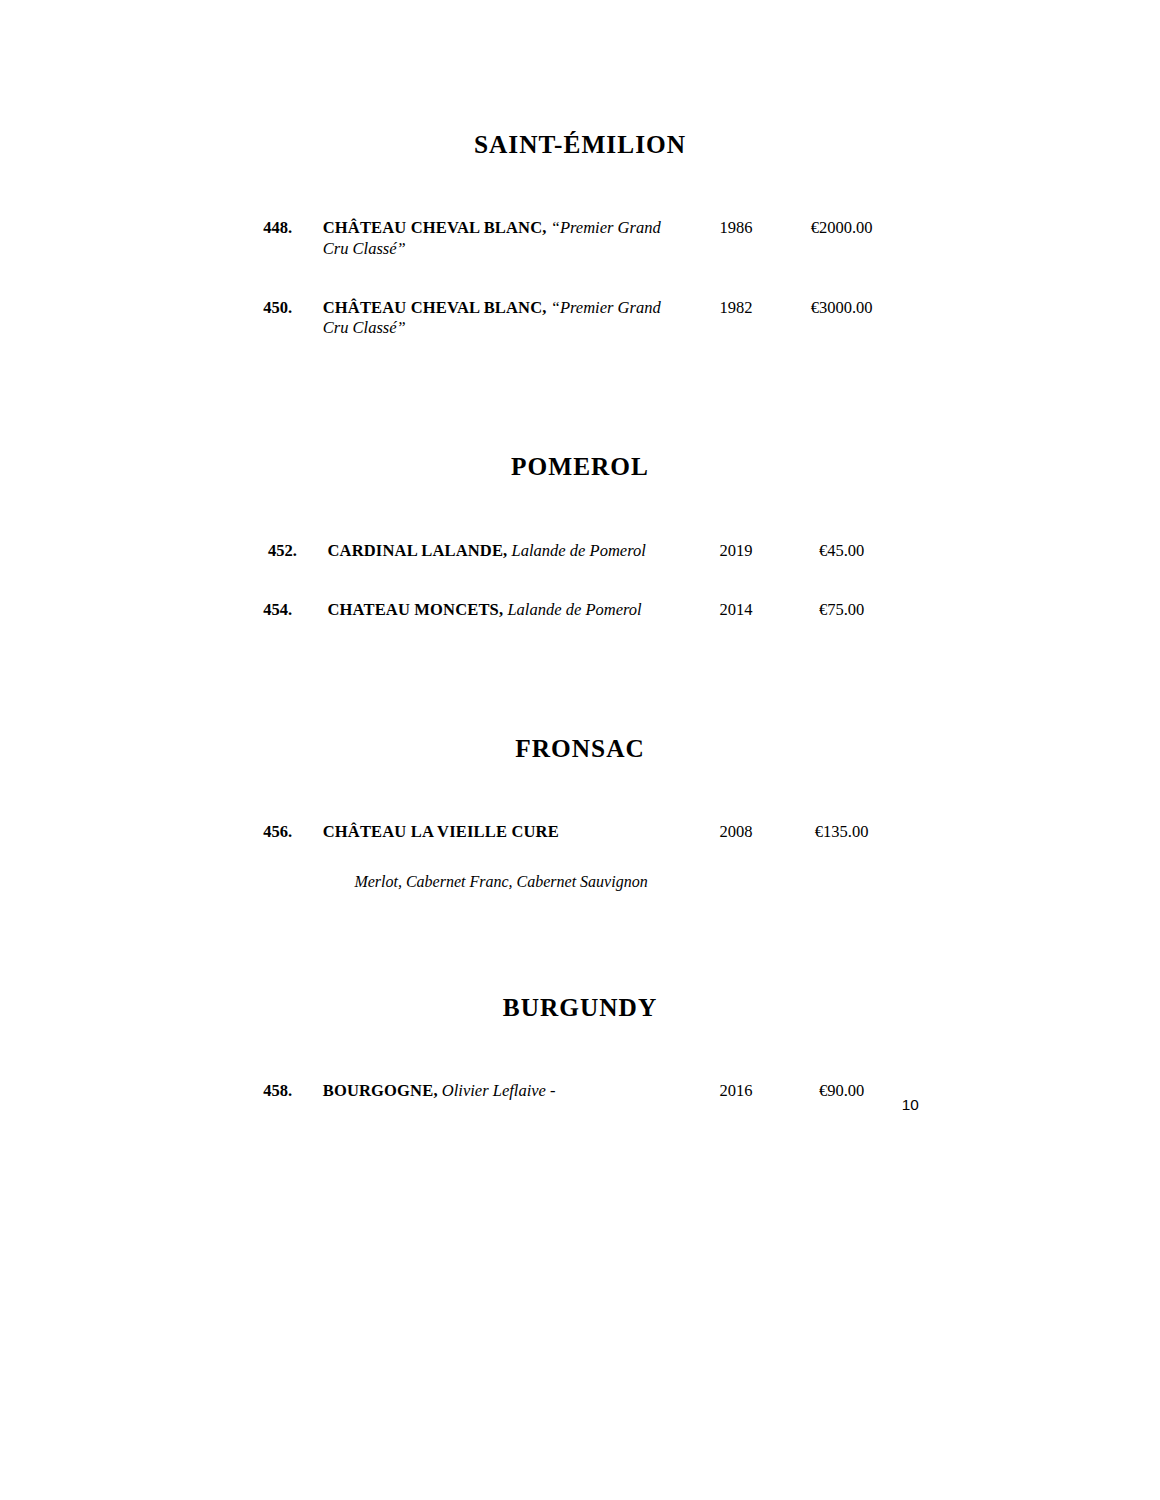SAINT-ÉMILION
| 448. | CHÂTEAU CHEVAL BLANC, “Premier Grand Cru Classé” | 1986 | €2000.00 |
| 450. | CHÂTEAU CHEVAL BLANC, “Premier Grand Cru Classé” | 1982 | €3000.00 |
POMEROL
| 452. | CARDINAL LALANDE, Lalande de Pomerol | 2019 | €45.00 |
| 454. | CHATEAU MONCETS, Lalande de Pomerol | 2014 | €75.00 |
FRONSAC
| 456. | CHÂTEAU LA VIEILLE CURE Merlot, Cabernet Franc, Cabernet Sauvignon | 2008 | €135.00 |
BURGUNDY
| 458. | BOURGOGNE, Olivier Leflaive - | 2016 | €90.00 |
10